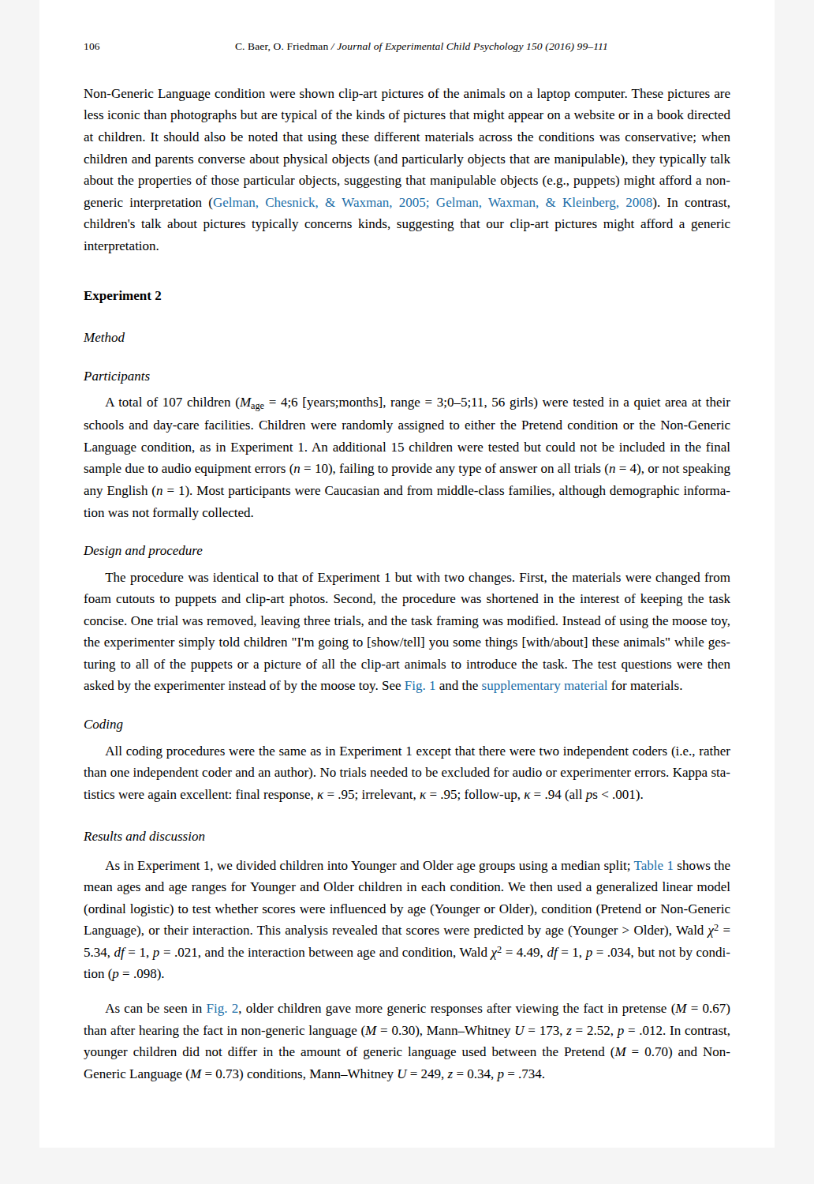106 C. Baer, O. Friedman / Journal of Experimental Child Psychology 150 (2016) 99–111
Non-Generic Language condition were shown clip-art pictures of the animals on a laptop computer. These pictures are less iconic than photographs but are typical of the kinds of pictures that might appear on a website or in a book directed at children. It should also be noted that using these different materials across the conditions was conservative; when children and parents converse about physical objects (and particularly objects that are manipulable), they typically talk about the properties of those particular objects, suggesting that manipulable objects (e.g., puppets) might afford a non-generic interpretation (Gelman, Chesnick, & Waxman, 2005; Gelman, Waxman, & Kleinberg, 2008). In contrast, children's talk about pictures typically concerns kinds, suggesting that our clip-art pictures might afford a generic interpretation.
Experiment 2
Method
Participants
A total of 107 children (Mage = 4;6 [years;months], range = 3;0–5;11, 56 girls) were tested in a quiet area at their schools and day-care facilities. Children were randomly assigned to either the Pretend condition or the Non-Generic Language condition, as in Experiment 1. An additional 15 children were tested but could not be included in the final sample due to audio equipment errors (n = 10), failing to provide any type of answer on all trials (n = 4), or not speaking any English (n = 1). Most participants were Caucasian and from middle-class families, although demographic information was not formally collected.
Design and procedure
The procedure was identical to that of Experiment 1 but with two changes. First, the materials were changed from foam cutouts to puppets and clip-art photos. Second, the procedure was shortened in the interest of keeping the task concise. One trial was removed, leaving three trials, and the task framing was modified. Instead of using the moose toy, the experimenter simply told children "I'm going to [show/tell] you some things [with/about] these animals" while gesturing to all of the puppets or a picture of all the clip-art animals to introduce the task. The test questions were then asked by the experimenter instead of by the moose toy. See Fig. 1 and the supplementary material for materials.
Coding
All coding procedures were the same as in Experiment 1 except that there were two independent coders (i.e., rather than one independent coder and an author). No trials needed to be excluded for audio or experimenter errors. Kappa statistics were again excellent: final response, κ = .95; irrelevant, κ = .95; follow-up, κ = .94 (all ps < .001).
Results and discussion
As in Experiment 1, we divided children into Younger and Older age groups using a median split; Table 1 shows the mean ages and age ranges for Younger and Older children in each condition. We then used a generalized linear model (ordinal logistic) to test whether scores were influenced by age (Younger or Older), condition (Pretend or Non-Generic Language), or their interaction. This analysis revealed that scores were predicted by age (Younger > Older), Wald χ 2 = 5.34, df = 1, p = .021, and the interaction between age and condition, Wald χ 2 = 4.49, df = 1, p = .034, but not by condition (p = .098).
As can be seen in Fig. 2, older children gave more generic responses after viewing the fact in pretense (M = 0.67) than after hearing the fact in non-generic language (M = 0.30), Mann–Whitney U = 173, z = 2.52, p = .012. In contrast, younger children did not differ in the amount of generic language used between the Pretend (M = 0.70) and Non-Generic Language (M = 0.73) conditions, Mann–Whitney U = 249, z = 0.34, p = .734.